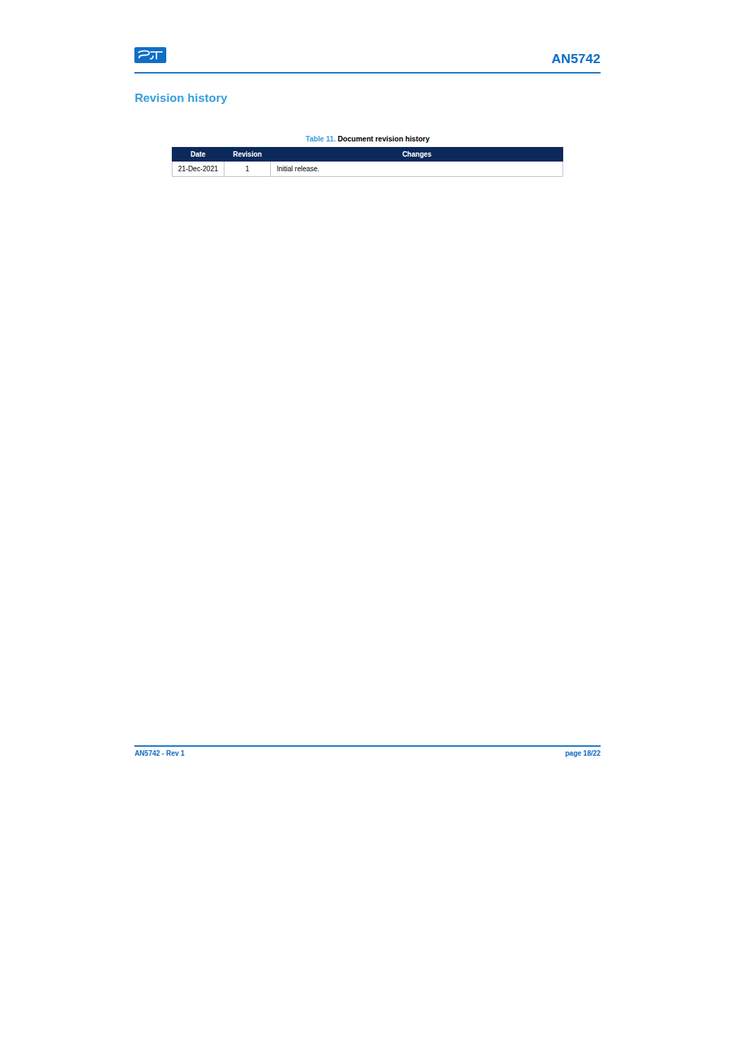AN5742
Revision history
Table 11. Document revision history
| Date | Revision | Changes |
| --- | --- | --- |
| 21-Dec-2021 | 1 | Initial release. |
AN5742 - Rev 1 page 18/22